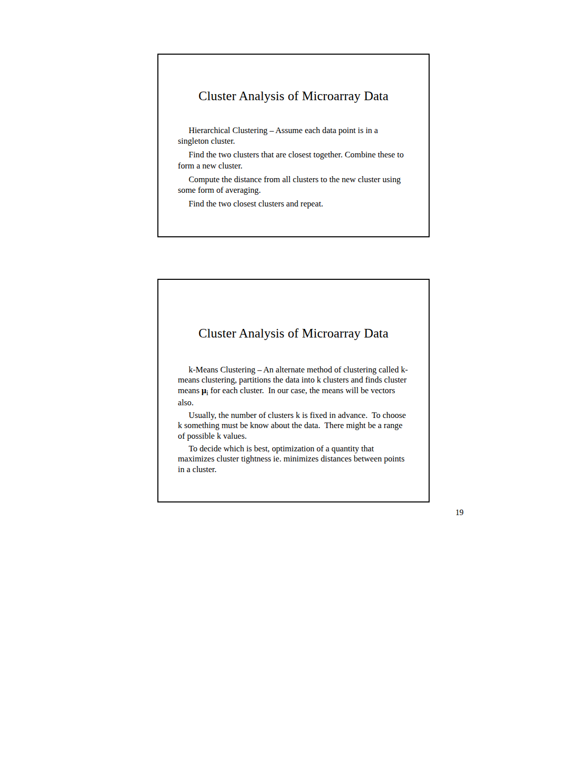Cluster Analysis of Microarray Data
Hierarchical Clustering – Assume each data point is in a singleton cluster.
Find the two clusters that are closest together. Combine these to form a new cluster.
Compute the distance from all clusters to the new cluster using some form of averaging.
Find the two closest clusters and repeat.
Cluster Analysis of Microarray Data
k-Means Clustering – An alternate method of clustering called k-means clustering, partitions the data into k clusters and finds cluster means μi for each cluster. In our case, the means will be vectors also.
Usually, the number of clusters k is fixed in advance. To choose k something must be know about the data. There might be a range of possible k values.
To decide which is best, optimization of a quantity that maximizes cluster tightness ie. minimizes distances between points in a cluster.
19